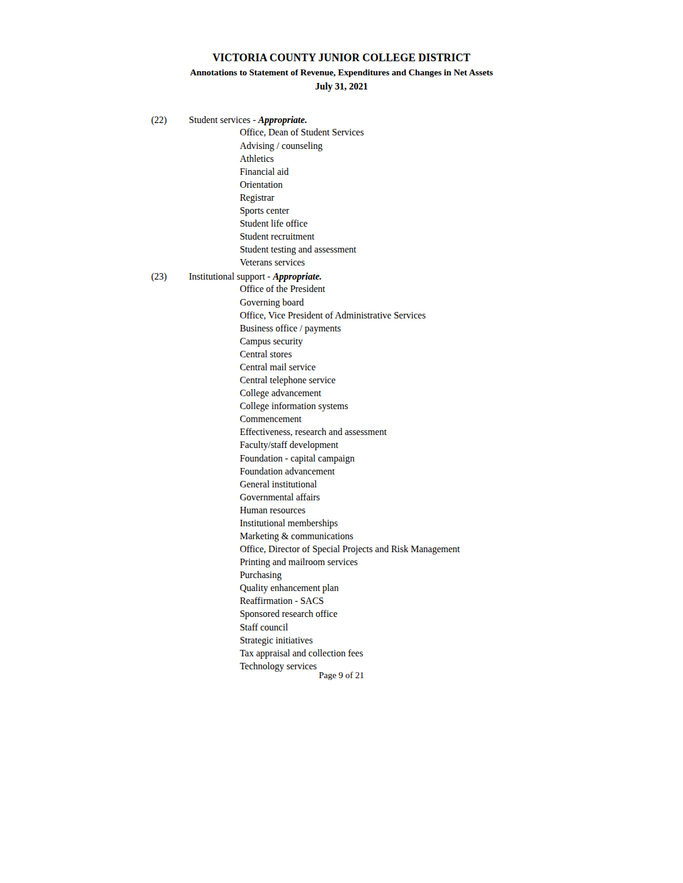VICTORIA COUNTY JUNIOR COLLEGE DISTRICT
Annotations to Statement of Revenue, Expenditures and Changes in Net Assets
July 31, 2021
(22)
Student services - Appropriate.
Office, Dean of Student Services
Advising / counseling
Athletics
Financial aid
Orientation
Registrar
Sports center
Student life office
Student recruitment
Student testing and assessment
Veterans services
(23)
Institutional support - Appropriate.
Office of the President
Governing board
Office, Vice President of Administrative Services
Business office / payments
Campus security
Central stores
Central mail service
Central telephone service
College advancement
College information systems
Commencement
Effectiveness, research and assessment
Faculty/staff development
Foundation - capital campaign
Foundation advancement
General institutional
Governmental affairs
Human resources
Institutional memberships
Marketing & communications
Office, Director of Special Projects and Risk Management
Printing and mailroom services
Purchasing
Quality enhancement plan
Reaffirmation - SACS
Sponsored research office
Staff council
Strategic initiatives
Tax appraisal and collection fees
Technology services
Page 9 of 21